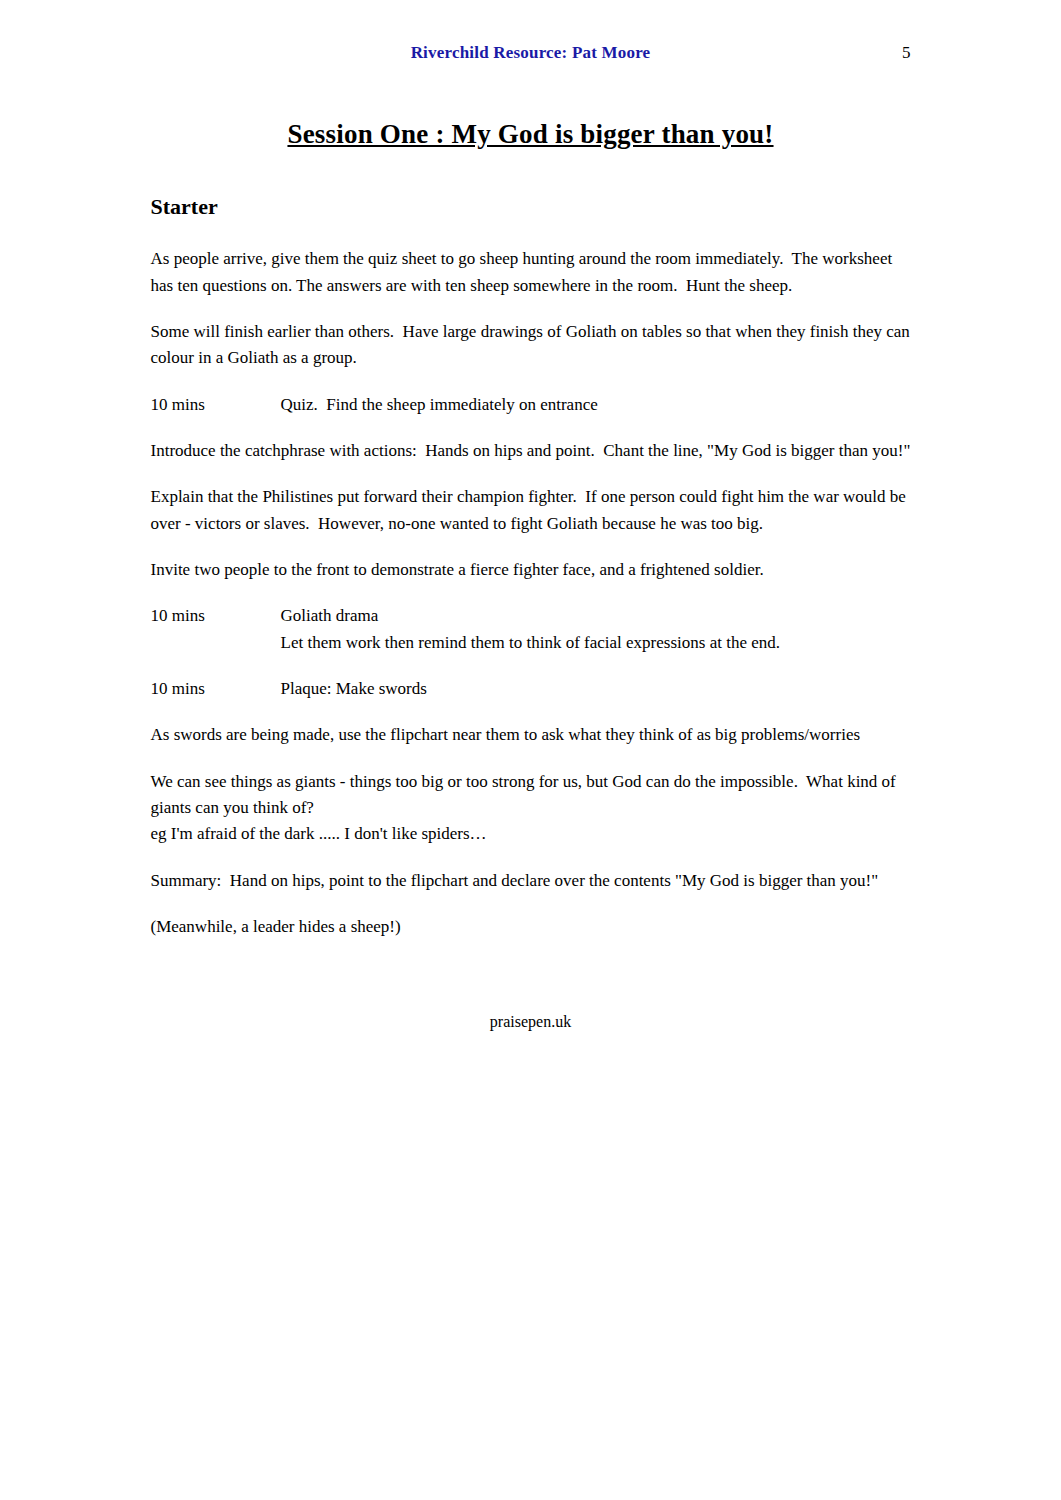Riverchild Resource: Pat Moore 5
Session One : My God is bigger than you!
Starter
As people arrive, give them the quiz sheet to go sheep hunting around the room immediately. The worksheet has ten questions on. The answers are with ten sheep somewhere in the room. Hunt the sheep.
Some will finish earlier than others. Have large drawings of Goliath on tables so that when they finish they can colour in a Goliath as a group.
10 mins
Quiz. Find the sheep immediately on entrance
Introduce the catchphrase with actions: Hands on hips and point. Chant the line, "My God is bigger than you!"
Explain that the Philistines put forward their champion fighter. If one person could fight him the war would be over - victors or slaves. However, no-one wanted to fight Goliath because he was too big.
Invite two people to the front to demonstrate a fierce fighter face, and a frightened soldier.
10 mins
Goliath drama
Let them work then remind them to think of facial expressions at the end.
10 mins
Plaque: Make swords
As swords are being made, use the flipchart near them to ask what they think of as big problems/worries
We can see things as giants - things too big or too strong for us, but God can do the impossible. What kind of giants can you think of?
eg I'm afraid of the dark ..... I don't like spiders…
Summary: Hand on hips, point to the flipchart and declare over the contents "My God is bigger than you!"
(Meanwhile, a leader hides a sheep!)
praisepen.uk